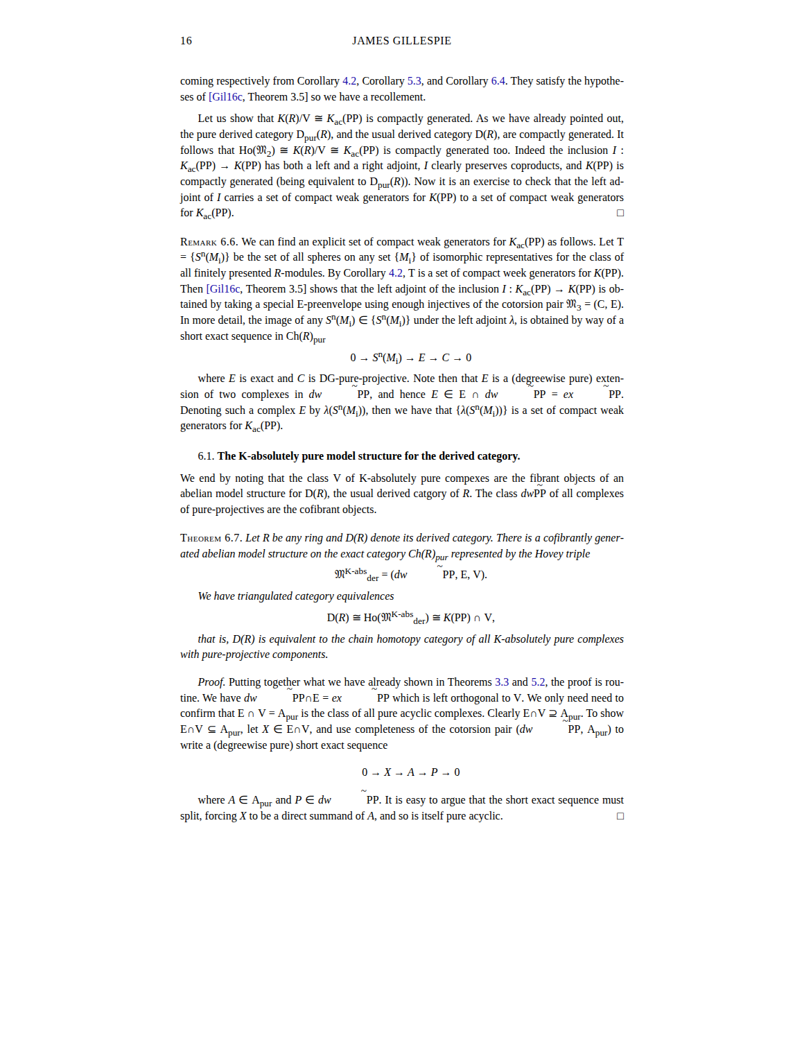16 JAMES GILLESPIE 16
coming respectively from Corollary 4.2, Corollary 5.3, and Corollary 6.4. They satisfy the hypotheses of [Gil16c, Theorem 3.5] so we have a recollement.
Let us show that K(R)/V ≅ Kac(PP) is compactly generated. As we have already pointed out, the pure derived category Dpur(R), and the usual derived category D(R), are compactly generated. It follows that Ho(𝔐2) ≅ K(R)/V ≅ Kac(PP) is compactly generated too. Indeed the inclusion I : Kac(PP) → K(PP) has both a left and a right adjoint, I clearly preserves coproducts, and K(PP) is compactly generated (being equivalent to Dpur(R)). Now it is an exercise to check that the left adjoint of I carries a set of compact weak generators for K(PP) to a set of compact weak generators for Kac(PP). □
Remark 6.6. We can find an explicit set of compact weak generators for Kac(PP) as follows. Let T = {Sn(Mi)} be the set of all spheres on any set {Mi} of isomorphic representatives for the class of all finitely presented R-modules. By Corollary 4.2, T is a set of compact week generators for K(PP). Then [Gil16c, Theorem 3.5] shows that the left adjoint of the inclusion I : Kac(PP) → K(PP) is obtained by taking a special E-preenvelope using enough injectives of the cotorsion pair 𝔐3 = (C, E). In more detail, the image of any Sn(Mi) ∈ {Sn(Mi)} under the left adjoint λ, is obtained by way of a short exact sequence in Ch(R)pur
0 → Sn(Mi) → E → C → 0
where E is exact and C is DG-pure-projective. Note then that E is a (degreewise pure) extension of two complexes in dw~PP, and hence E ∈ E ∩ dw~PP = ex~PP. Denoting such a complex E by λ(Sn(Mi)), then we have that {λ(Sn(Mi))} is a set of compact weak generators for Kac(PP).
6.1. The K-absolutely pure model structure for the derived category.
We end by noting that the class V of K-absolutely pure compexes are the fibrant objects of an abelian model structure for D(R), the usual derived catgory of R. The class dw~PP of all complexes of pure-projectives are the cofibrant objects.
Theorem 6.7. Let R be any ring and D(R) denote its derived category. There is a cofibrantly generated abelian model structure on the exact category Ch(R)pur represented by the Hovey triple
𝔐K-absder = (dw~PP, E, V).
We have triangulated category equivalences
D(R) ≅ Ho(𝔐K-absder) ≅ K(PP) ∩ V,
that is, D(R) is equivalent to the chain homotopy category of all K-absolutely pure complexes with pure-projective components.
Proof. Putting together what we have already shown in Theorems 3.3 and 5.2, the proof is routine. We have dw~PP∩E = ex~PP which is left orthogonal to V. We only need need to confirm that E ∩ V = Apur is the class of all pure acyclic complexes. Clearly E∩V ⊇ Apur. To show E∩V ⊆ Apur, let X ∈ E∩V, and use completeness of the cotorsion pair (dw~PP, Apur) to write a (degreewise pure) short exact sequence
0 → X → A → P → 0
where A ∈ Apur and P ∈ dw~PP. It is easy to argue that the short exact sequence must split, forcing X to be a direct summand of A, and so is itself pure acyclic. □